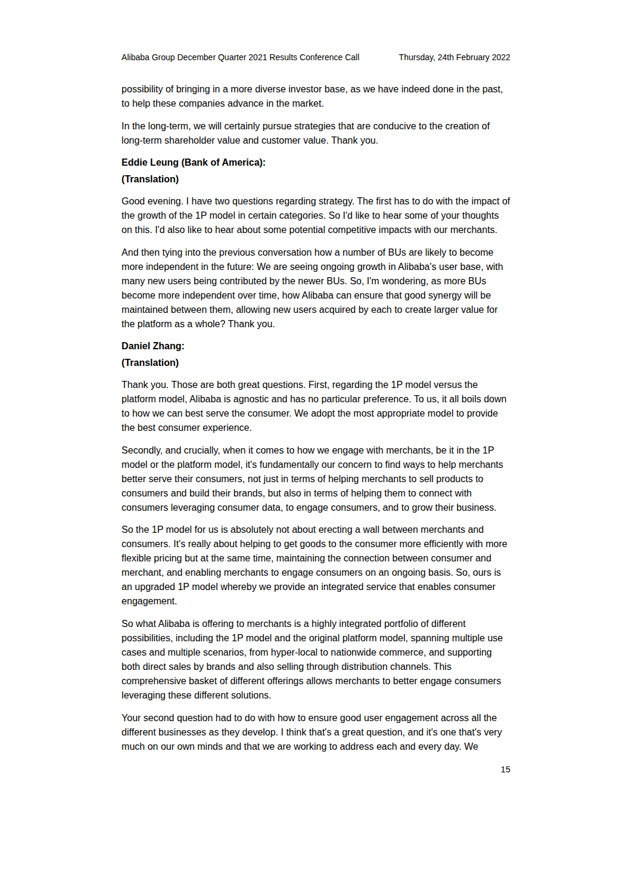Alibaba Group December Quarter 2021 Results Conference Call
Thursday, 24th February 2022
possibility of bringing in a more diverse investor base, as we have indeed done in the past, to help these companies advance in the market.
In the long-term, we will certainly pursue strategies that are conducive to the creation of long-term shareholder value and customer value. Thank you.
Eddie Leung (Bank of America):
(Translation)
Good evening. I have two questions regarding strategy. The first has to do with the impact of the growth of the 1P model in certain categories. So I'd like to hear some of your thoughts on this. I'd also like to hear about some potential competitive impacts with our merchants.
And then tying into the previous conversation how a number of BUs are likely to become more independent in the future: We are seeing ongoing growth in Alibaba's user base, with many new users being contributed by the newer BUs. So, I'm wondering, as more BUs become more independent over time, how Alibaba can ensure that good synergy will be maintained between them, allowing new users acquired by each to create larger value for the platform as a whole? Thank you.
Daniel Zhang:
(Translation)
Thank you. Those are both great questions. First, regarding the 1P model versus the platform model, Alibaba is agnostic and has no particular preference. To us, it all boils down to how we can best serve the consumer. We adopt the most appropriate model to provide the best consumer experience.
Secondly, and crucially, when it comes to how we engage with merchants, be it in the 1P model or the platform model, it's fundamentally our concern to find ways to help merchants better serve their consumers, not just in terms of helping merchants to sell products to consumers and build their brands, but also in terms of helping them to connect with consumers leveraging consumer data, to engage consumers, and to grow their business.
So the 1P model for us is absolutely not about erecting a wall between merchants and consumers. It's really about helping to get goods to the consumer more efficiently with more flexible pricing but at the same time, maintaining the connection between consumer and merchant, and enabling merchants to engage consumers on an ongoing basis. So, ours is an upgraded 1P model whereby we provide an integrated service that enables consumer engagement.
So what Alibaba is offering to merchants is a highly integrated portfolio of different possibilities, including the 1P model and the original platform model, spanning multiple use cases and multiple scenarios, from hyper-local to nationwide commerce, and supporting both direct sales by brands and also selling through distribution channels. This comprehensive basket of different offerings allows merchants to better engage consumers leveraging these different solutions.
Your second question had to do with how to ensure good user engagement across all the different businesses as they develop. I think that's a great question, and it's one that's very much on our own minds and that we are working to address each and every day. We
15